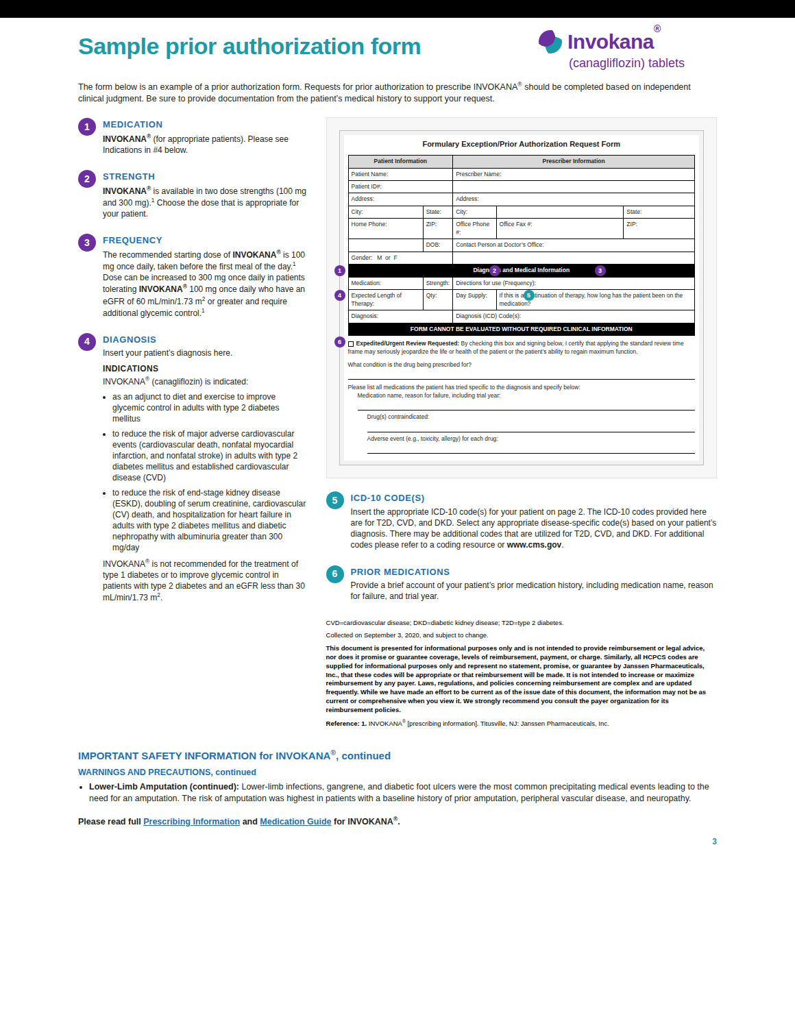Sample prior authorization form
Invokana®
(canagliflozin) tablets
The form below is an example of a prior authorization form. Requests for prior authorization to prescribe INVOKANA® should be completed based on independent clinical judgment. Be sure to provide documentation from the patient’s medical history to support your request.
1
Medication
INVOKANA® (for appropriate patients). Please see Indications in #4 below.
2
Strength
INVOKANA® is available in two dose strengths (100 mg and 300 mg).1 Choose the dose that is appropriate for your patient.
3
Frequency
The recommended starting dose of INVOKANA® is 100 mg once daily, taken before the first meal of the day.1 Dose can be increased to 300 mg once daily in patients tolerating INVOKANA® 100 mg once daily who have an eGFR of 60 mL/min/1.73 m2 or greater and require additional glycemic control.1
4
Diagnosis
Insert your patient’s diagnosis here.
INDICATIONS
INVOKANA® (canagliflozin) is indicated:
as an adjunct to diet and exercise to improve glycemic control in adults with type 2 diabetes mellitus
to reduce the risk of major adverse cardiovascular events (cardiovascular death, nonfatal myocardial infarction, and nonfatal stroke) in adults with type 2 diabetes mellitus and established cardiovascular disease (CVD)
to reduce the risk of end-stage kidney disease (ESKD), doubling of serum creatinine, cardiovascular (CV) death, and hospitalization for heart failure in adults with type 2 diabetes mellitus and diabetic nephropathy with albuminuria greater than 300 mg/day
INVOKANA® is not recommended for the treatment of type 1 diabetes or to improve glycemic control in patients with type 2 diabetes and an eGFR less than 30 mL/min/1.73 m2.
Formulary Exception/Prior Authorization Request Form
| Patient Information | Prescriber Information |
| --- | --- |
| Patient Name: | Prescriber Name: |
| Patient ID#: | |
| Address: | Address: |
| City: | State: | City: | | State: |
| Home Phone: | ZIP: | Office Phone #: | Office Fax #: | ZIP: |
| | DOB: | Contact Person at Doctor’s Office: |
| Gender: M or F | |
| Diagnosis and Medical Information |
| Medication: | Strength: | Directions for use (Frequency): |
| Expected Length of Therapy: | Qty: | Day Supply: | If this is a continuation of therapy, how long has the patient been on the medication? |
| Diagnosis: | Diagnosis (ICD) Code(s): |
| FORM CANNOT BE EVALUATED WITHOUT REQUIRED CLINICAL INFORMATION |
Expedited/Urgent Review Requested: By checking this box and signing below, I certify that applying the standard review time frame may seriously jeopardize the life or health of the patient or the patient’s ability to regain maximum function.
What condition is the drug being prescribed for?
Please list all medications the patient has tried specific to the diagnosis and specify below:
Medication name, reason for failure, including trial year:
Drug(s) contraindicated:
Adverse event (e.g., toxicity, allergy) for each drug:
1
2
3
4
5
6
5
ICD-10 Code(s)
Insert the appropriate ICD-10 code(s) for your patient on page 2. The ICD-10 codes provided here are for T2D, CVD, and DKD. Select any appropriate disease-specific code(s) based on your patient’s diagnosis. There may be additional codes that are utilized for T2D, CVD, and DKD. For additional codes please refer to a coding resource or www.cms.gov.
6
Prior Medications
Provide a brief account of your patient’s prior medication history, including medication name, reason for failure, and trial year.
CVD=cardiovascular disease; DKD=diabetic kidney disease; T2D=type 2 diabetes.
Collected on September 3, 2020, and subject to change.
This document is presented for informational purposes only and is not intended to provide reimbursement or legal advice, nor does it promise or guarantee coverage, levels of reimbursement, payment, or charge. Similarly, all HCPCS codes are supplied for informational purposes only and represent no statement, promise, or guarantee by Janssen Pharmaceuticals, Inc., that these codes will be appropriate or that reimbursement will be made. It is not intended to increase or maximize reimbursement by any payer. Laws, regulations, and policies concerning reimbursement are complex and are updated frequently. While we have made an effort to be current as of the issue date of this document, the information may not be as current or comprehensive when you view it. We strongly recommend you consult the payer organization for its reimbursement policies.
Reference: 1. INVOKANA® [prescribing information]. Titusville, NJ: Janssen Pharmaceuticals, Inc.
IMPORTANT SAFETY INFORMATION for INVOKANA®, continued
WARNINGS AND PRECAUTIONS, continued
Lower-Limb Amputation (continued): Lower-limb infections, gangrene, and diabetic foot ulcers were the most common precipitating medical events leading to the need for an amputation. The risk of amputation was highest in patients with a baseline history of prior amputation, peripheral vascular disease, and neuropathy.
Please read full Prescribing Information and Medication Guide for INVOKANA®.
3